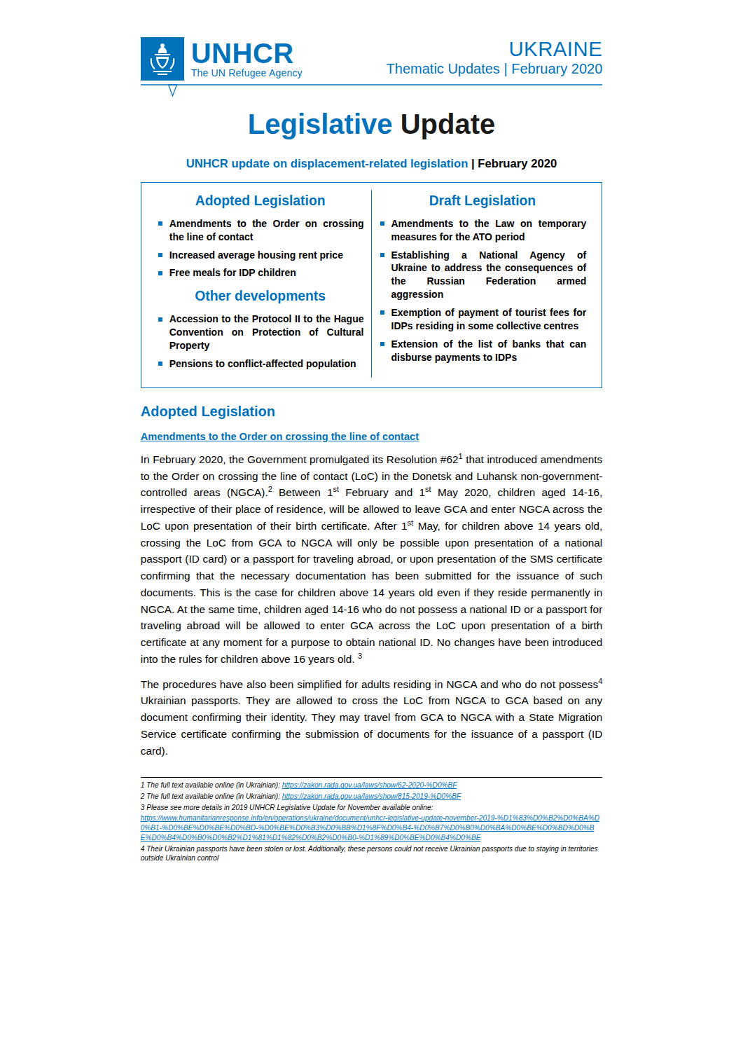UNHCR
The UN Refugee Agency
UKRAINE
Thematic Updates | February 2020
Legislative Update
UNHCR update on displacement-related legislation | February 2020
Adopted Legislation
Amendments to the Order on crossing the line of contact
Increased average housing rent price
Free meals for IDP children
Other developments
Accession to the Protocol II to the Hague Convention on Protection of Cultural Property
Pensions to conflict-affected population
Draft Legislation
Amendments to the Law on temporary measures for the ATO period
Establishing a National Agency of Ukraine to address the consequences of the Russian Federation armed aggression
Exemption of payment of tourist fees for IDPs residing in some collective centres
Extension of the list of banks that can disburse payments to IDPs
Adopted Legislation
Amendments to the Order on crossing the line of contact
In February 2020, the Government promulgated its Resolution #621 that introduced amendments to the Order on crossing the line of contact (LoC) in the Donetsk and Luhansk non-government-controlled areas (NGCA).2 Between 1st February and 1st May 2020, children aged 14-16, irrespective of their place of residence, will be allowed to leave GCA and enter NGCA across the LoC upon presentation of their birth certificate. After 1st May, for children above 14 years old, crossing the LoC from GCA to NGCA will only be possible upon presentation of a national passport (ID card) or a passport for traveling abroad, or upon presentation of the SMS certificate confirming that the necessary documentation has been submitted for the issuance of such documents. This is the case for children above 14 years old even if they reside permanently in NGCA. At the same time, children aged 14-16 who do not possess a national ID or a passport for traveling abroad will be allowed to enter GCA across the LoC upon presentation of a birth certificate at any moment for a purpose to obtain national ID. No changes have been introduced into the rules for children above 16 years old. 3
The procedures have also been simplified for adults residing in NGCA and who do not possess4 Ukrainian passports. They are allowed to cross the LoC from NGCA to GCA based on any document confirming their identity. They may travel from GCA to NGCA with a State Migration Service certificate confirming the submission of documents for the issuance of a passport (ID card).
1 The full text available online (in Ukrainian): https://zakon.rada.gov.ua/laws/show/62-2020-%D0%BF
2 The full text available online (in Ukrainian): https://zakon.rada.gov.ua/laws/show/815-2019-%D0%BF
3 Please see more details in 2019 UNHCR Legislative Update for November available online:
https://www.humanitarianresponse.info/en/operations/ukraine/document/unhcr-legislative-update-november-2019-%D1%83%D0%B2%D0%BA%D0%B1-%D0%BE%D0%BE%D0%BD-%D0%BE%D0%B3%D0%BB%D1%8F%D0%B4-%D0%B7%D0%B0%D0%BA%D0%BE%D0%BD%D0%BE%D0%B4%D0%B0%D0%B2%D1%81%D1%82%D0%B2%D0%B0-%D1%89%D0%BE%D0%B4%D0%BE
4 Their Ukrainian passports have been stolen or lost. Additionally, these persons could not receive Ukrainian passports due to staying in territories outside Ukrainian control